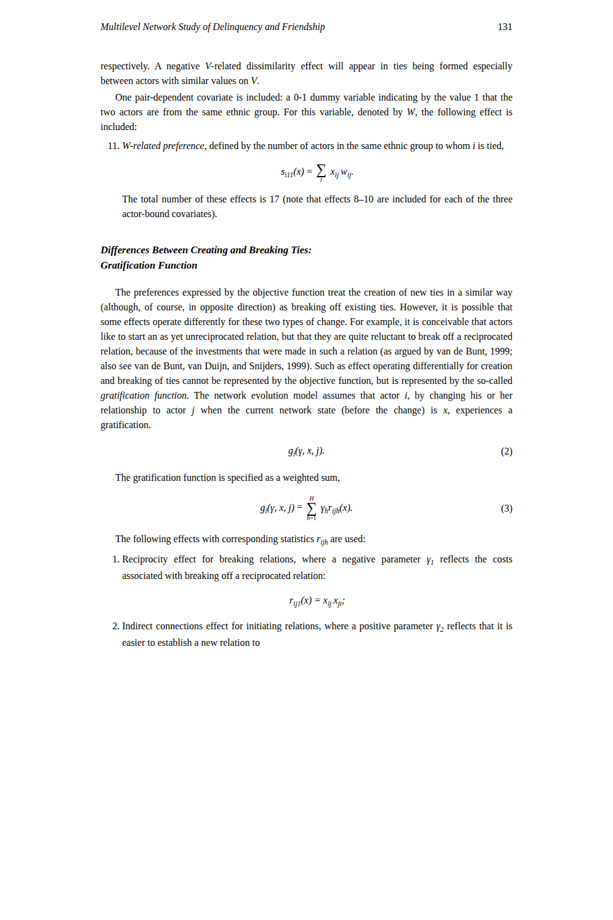Multilevel Network Study of Delinquency and Friendship 131
respectively. A negative V-related dissimilarity effect will appear in ties being formed especially between actors with similar values on V.
One pair-dependent covariate is included: a 0-1 dummy variable indicating by the value 1 that the two actors are from the same ethnic group. For this variable, denoted by W, the following effect is included:
W-related preference, defined by the number of actors in the same ethnic group to whom i is tied,
si11(x) = ∑j xij wij.
The total number of these effects is 17 (note that effects 8–10 are included for each of the three actor-bound covariates).
Differences Between Creating and Breaking Ties:
Gratification Function
The preferences expressed by the objective function treat the creation of new ties in a similar way (although, of course, in opposite direction) as breaking off existing ties. However, it is possible that some effects operate differently for these two types of change. For example, it is conceivable that actors like to start an as yet unreciprocated relation, but that they are quite reluctant to break off a reciprocated relation, because of the investments that were made in such a relation (as argued by van de Bunt, 1999; also see van de Bunt, van Duijn, and Snijders, 1999). Such as effect operating differentially for creation and breaking of ties cannot be represented by the objective function, but is represented by the so-called gratification function. The network evolution model assumes that actor i, by changing his or her relationship to actor j when the current network state (before the change) is x, experiences a gratification.
gi(γ, x, j). (2)
The gratification function is specified as a weighted sum,
gi(γ, x, j) = H∑h=1 γhrijh(x). (3)
The following effects with corresponding statistics rijh are used:
Reciprocity effect for breaking relations, where a negative parameter γ1 reflects the costs associated with breaking off a reciprocated relation:
rij1(x) = xij xji;
Indirect connections effect for initiating relations, where a positive parameter γ2 reflects that it is easier to establish a new relation to